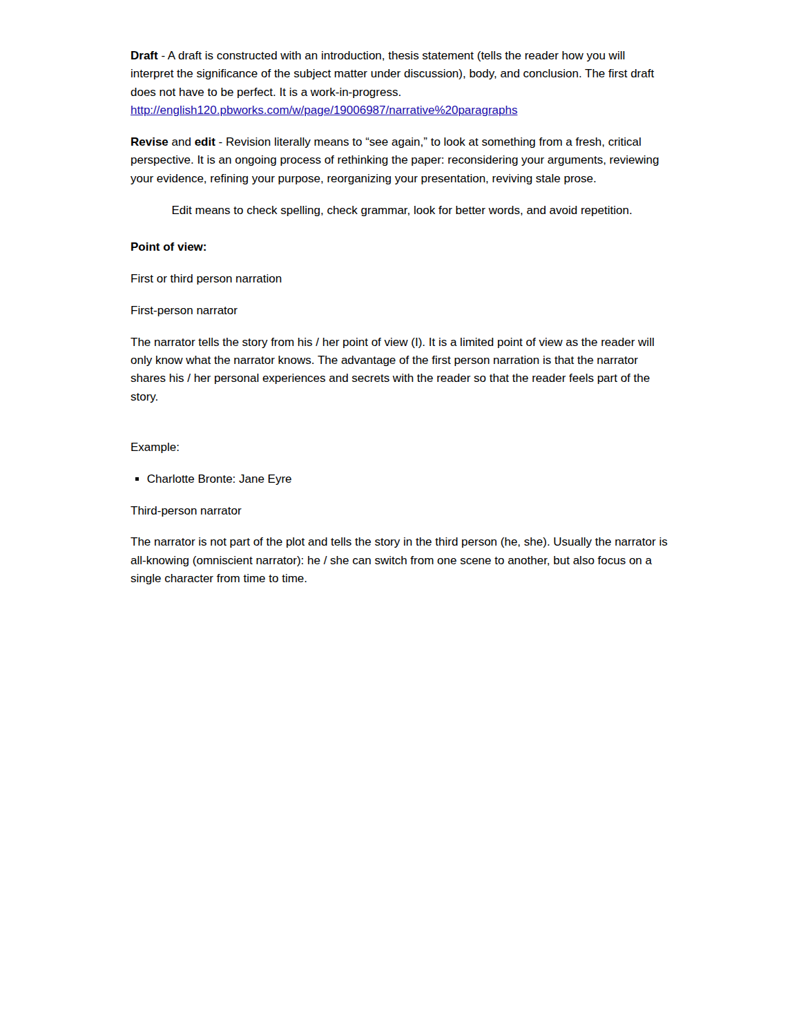Draft - A draft is constructed with an introduction, thesis statement (tells the reader how you will interpret the significance of the subject matter under discussion), body, and conclusion. The first draft does not have to be perfect. It is a work-in-progress.
http://english120.pbworks.com/w/page/19006987/narrative%20paragraphs
Revise and edit - Revision literally means to “see again,” to look at something from a fresh, critical perspective. It is an ongoing process of rethinking the paper: reconsidering your arguments, reviewing your evidence, refining your purpose, reorganizing your presentation, reviving stale prose.
Edit means to check spelling, check grammar, look for better words, and avoid repetition.
Point of view:
First or third person narration
First-person narrator
The narrator tells the story from his / her point of view (I). It is a limited point of view as the reader will only know what the narrator knows. The advantage of the first person narration is that the narrator shares his / her personal experiences and secrets with the reader so that the reader feels part of the story.
Example:
Charlotte Bronte: Jane Eyre
Third-person narrator
The narrator is not part of the plot and tells the story in the third person (he, she). Usually the narrator is all-knowing (omniscient narrator): he / she can switch from one scene to another, but also focus on a single character from time to time.